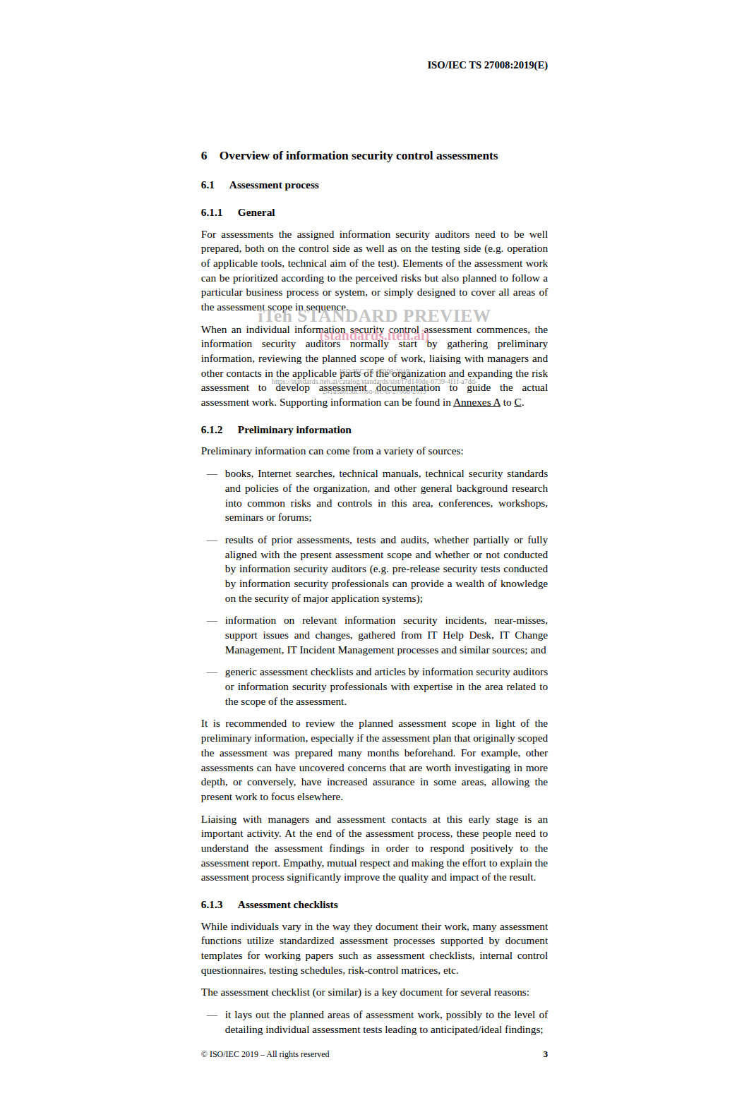ISO/IEC TS 27008:2019(E)
6 Overview of information security control assessments
6.1 Assessment process
6.1.1 General
For assessments the assigned information security auditors need to be well prepared, both on the control side as well as on the testing side (e.g. operation of applicable tools, technical aim of the test). Elements of the assessment work can be prioritized according to the perceived risks but also planned to follow a particular business process or system, or simply designed to cover all areas of the assessment scope in sequence.
When an individual information security control assessment commences, the information security auditors normally start by gathering preliminary information, reviewing the planned scope of work, liaising with managers and other contacts in the applicable parts of the organization and expanding the risk assessment to develop assessment documentation to guide the actual assessment work. Supporting information can be found in Annexes A to C.
6.1.2 Preliminary information
Preliminary information can come from a variety of sources:
books, Internet searches, technical manuals, technical security standards and policies of the organization, and other general background research into common risks and controls in this area, conferences, workshops, seminars or forums;
results of prior assessments, tests and audits, whether partially or fully aligned with the present assessment scope and whether or not conducted by information security auditors (e.g. pre-release security tests conducted by information security professionals can provide a wealth of knowledge on the security of major application systems);
information on relevant information security incidents, near-misses, support issues and changes, gathered from IT Help Desk, IT Change Management, IT Incident Management processes and similar sources; and
generic assessment checklists and articles by information security auditors or information security professionals with expertise in the area related to the scope of the assessment.
It is recommended to review the planned assessment scope in light of the preliminary information, especially if the assessment plan that originally scoped the assessment was prepared many months beforehand. For example, other assessments can have uncovered concerns that are worth investigating in more depth, or conversely, have increased assurance in some areas, allowing the present work to focus elsewhere.
Liaising with managers and assessment contacts at this early stage is an important activity. At the end of the assessment process, these people need to understand the assessment findings in order to respond positively to the assessment report. Empathy, mutual respect and making the effort to explain the assessment process significantly improve the quality and impact of the result.
6.1.3 Assessment checklists
While individuals vary in the way they document their work, many assessment functions utilize standardized assessment processes supported by document templates for working papers such as assessment checklists, internal control questionnaires, testing schedules, risk-control matrices, etc.
The assessment checklist (or similar) is a key document for several reasons:
it lays out the planned areas of assessment work, possibly to the level of detailing individual assessment tests leading to anticipated/ideal findings;
iTeh STANDARD PREVIEW
(standards.iteh.ai)
ISO/IEC TS 27008:2019
https://standards.iteh.ai/catalog/standards/sist/f7d140de-6739-4f1f-a7dd-
241a3aef3dc7/iso-iec-ts-27008-2019
© ISO/IEC 2019 – All rights reserved
3